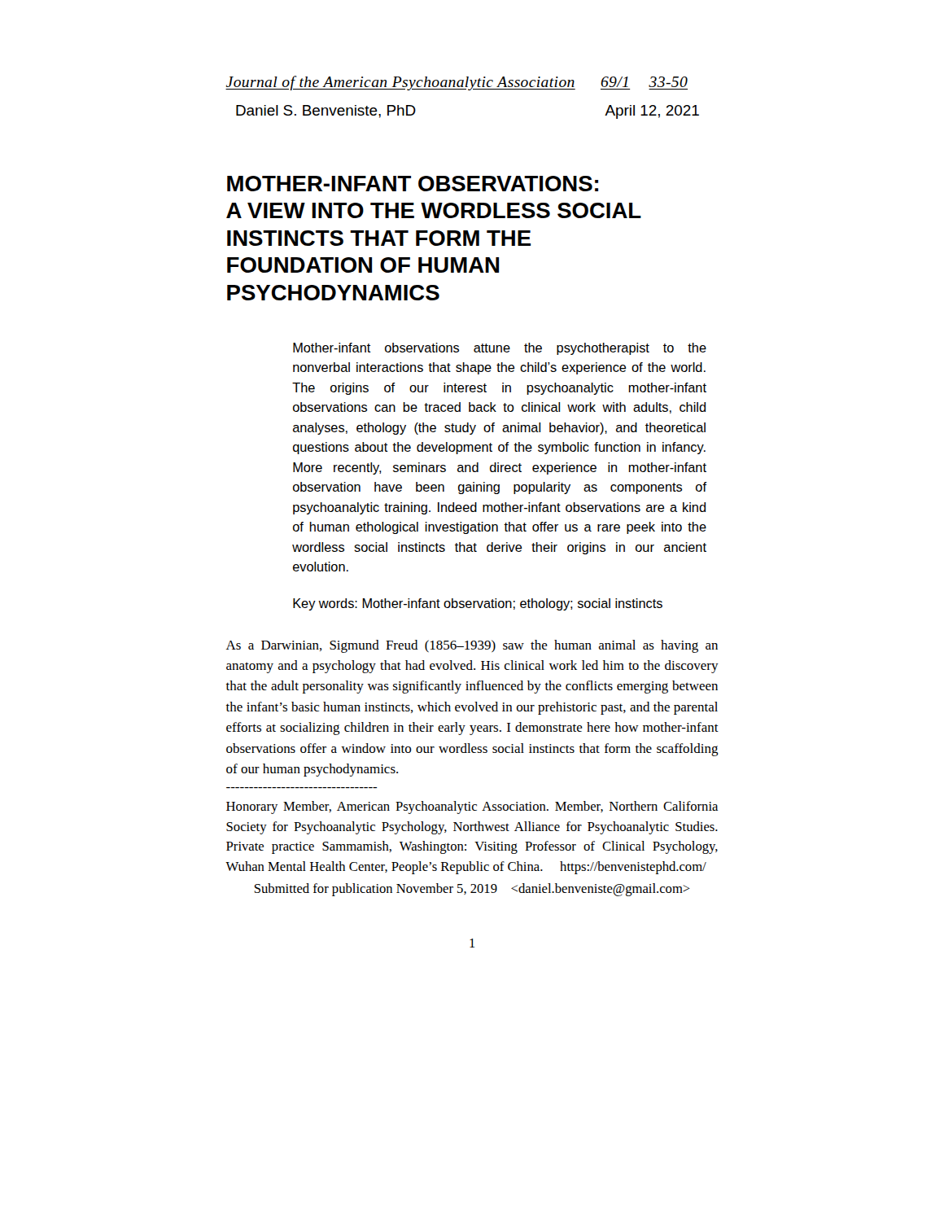Journal of the American Psychoanalytic Association69/133-50
Daniel S. Benveniste, PhD April 12, 2021
MOTHER-INFANT OBSERVATIONS:
A VIEW INTO THE WORDLESS SOCIAL
INSTINCTS THAT FORM THE
FOUNDATION OF HUMAN
PSYCHODYNAMICS
Mother-infant observations attune the psychotherapist to the nonverbal interactions that shape the child’s experience of the world. The origins of our interest in psychoanalytic mother-infant observations can be traced back to clinical work with adults, child analyses, ethology (the study of animal behavior), and theoretical questions about the development of the symbolic function in infancy. More recently, seminars and direct experience in mother-infant observation have been gaining popularity as components of psychoanalytic training. Indeed mother-infant observations are a kind of human ethological investigation that offer us a rare peek into the wordless social instincts that derive their origins in our ancient evolution.
Key words: Mother-infant observation; ethology; social instincts
As a Darwinian, Sigmund Freud (1856–1939) saw the human animal as having an anatomy and a psychology that had evolved. His clinical work led him to the discovery that the adult personality was significantly influenced by the conflicts emerging between the infant’s basic human instincts, which evolved in our prehistoric past, and the parental efforts at socializing children in their early years. I demonstrate here how mother-infant observations offer a window into our wordless social instincts that form the scaffolding of our human psychodynamics.
---------------------------------
Honorary Member, American Psychoanalytic Association. Member, Northern California Society for Psychoanalytic Psychology, Northwest Alliance for Psychoanalytic Studies. Private practice Sammamish, Washington: Visiting Professor of Clinical Psychology, Wuhan Mental Health Center, People’s Republic of China. https://benvenistephd.com/ Submitted for publication November 5, 2019 <daniel.benveniste@gmail.com>
1